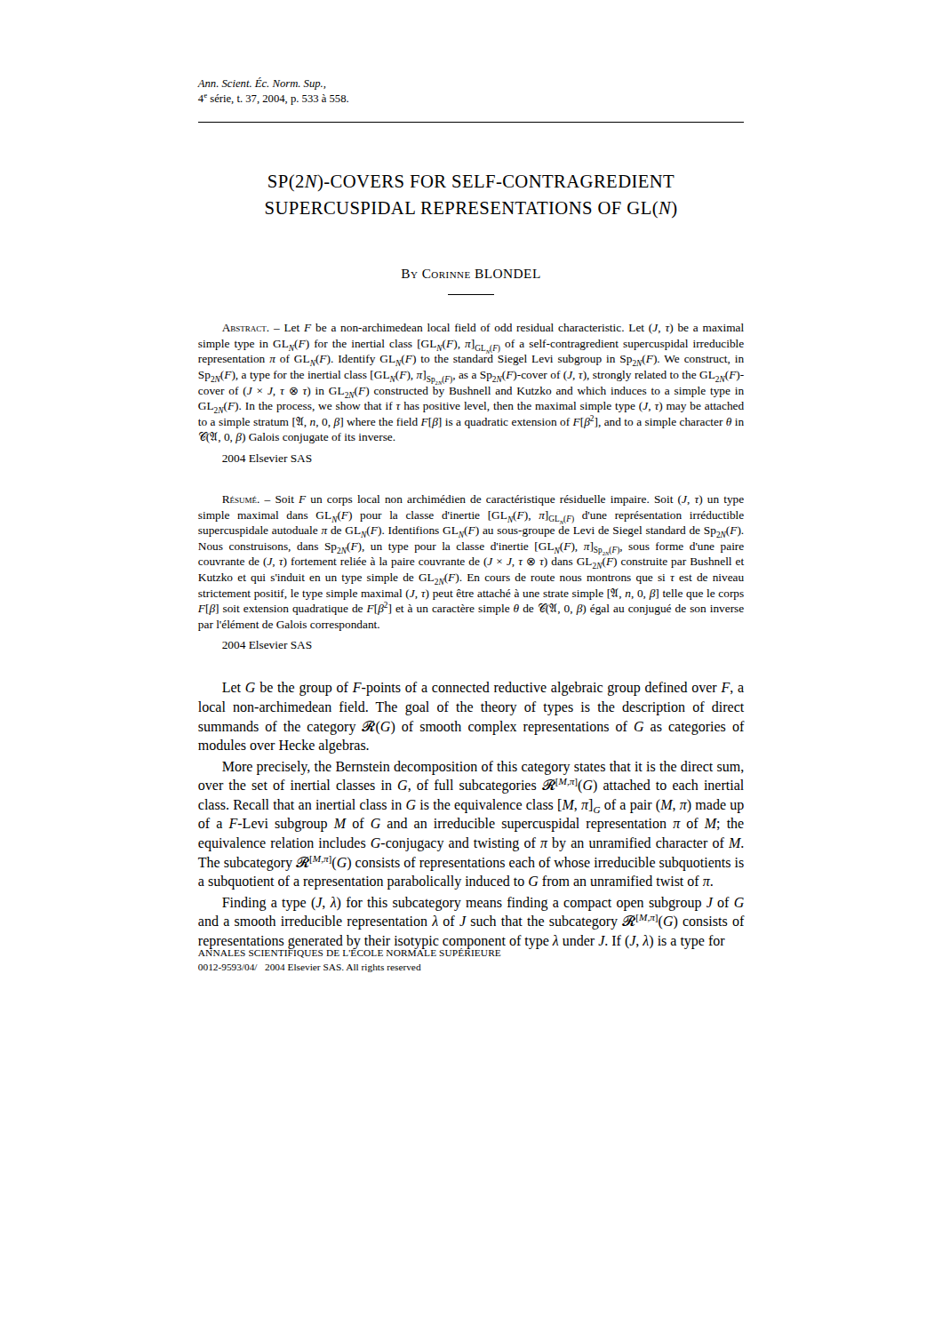Ann. Scient. Éc. Norm. Sup.,
4e série, t. 37, 2004, p. 533 à 558.
SP(2N)-COVERS FOR SELF-CONTRAGREDIENT
SUPERCUSPIDAL REPRESENTATIONS OF GL(N)
By Corinne BLONDEL
Abstract. – Let F be a non-archimedean local field of odd residual characteristic. Let (J, τ) be a maximal simple type in GLN(F) for the inertial class [GLN(F), π]GLN(F) of a self-contragredient supercuspidal irreducible representation π of GLN(F). Identify GLN(F) to the standard Siegel Levi subgroup in Sp2N(F). We construct, in Sp2N(F), a type for the inertial class [GLN(F), π]Sp2N(F), as a Sp2N(F)-cover of (J, τ), strongly related to the GL2N(F)-cover of (J × J, τ ⊗ τ) in GL2N(F) constructed by Bushnell and Kutzko and which induces to a simple type in GL2N(F). In the process, we show that if τ has positive level, then the maximal simple type (J, τ) may be attached to a simple stratum [𝔄, n, 0, β] where the field F[β] is a quadratic extension of F[β2], and to a simple character θ in 𝒞(𝔄, 0, β) Galois conjugate of its inverse.
2004 Elsevier SAS
Résumé. – Soit F un corps local non archimédien de caractéristique résiduelle impaire. Soit (J, τ) un type simple maximal dans GLN(F) pour la classe d'inertie [GLN(F), π]GLN(F) d'une représentation irréductible supercuspidale autoduale π de GLN(F). Identifions GLN(F) au sous-groupe de Levi de Siegel standard de Sp2N(F). Nous construisons, dans Sp2N(F), un type pour la classe d'inertie [GLN(F), π]Sp2N(F), sous forme d'une paire couvrante de (J, τ) fortement reliée à la paire couvrante de (J × J, τ ⊗ τ) dans GL2N(F) construite par Bushnell et Kutzko et qui s'induit en un type simple de GL2N(F). En cours de route nous montrons que si τ est de niveau strictement positif, le type simple maximal (J, τ) peut être attaché à une strate simple [𝔄, n, 0, β] telle que le corps F[β] soit extension quadratique de F[β2] et à un caractère simple θ de 𝒞(𝔄, 0, β) égal au conjugué de son inverse par l'élément de Galois correspondant.
2004 Elsevier SAS
Let G be the group of F-points of a connected reductive algebraic group defined over F, a local non-archimedean field. The goal of the theory of types is the description of direct summands of the category 𝓡(G) of smooth complex representations of G as categories of modules over Hecke algebras.
More precisely, the Bernstein decomposition of this category states that it is the direct sum, over the set of inertial classes in G, of full subcategories 𝓡[M,π](G) attached to each inertial class. Recall that an inertial class in G is the equivalence class [M, π]G of a pair (M, π) made up of a F-Levi subgroup M of G and an irreducible supercuspidal representation π of M; the equivalence relation includes G-conjugacy and twisting of π by an unramified character of M. The subcategory 𝓡[M,π](G) consists of representations each of whose irreducible subquotients is a subquotient of a representation parabolically induced to G from an unramified twist of π.
Finding a type (J, λ) for this subcategory means finding a compact open subgroup J of G and a smooth irreducible representation λ of J such that the subcategory 𝓡[M,π](G) consists of representations generated by their isotypic component of type λ under J. If (J, λ) is a type for
ANNALES SCIENTIFIQUES DE L'ÉCOLE NORMALE SUPÉRIEURE
0012-9593/04/ 2004 Elsevier SAS. All rights reserved